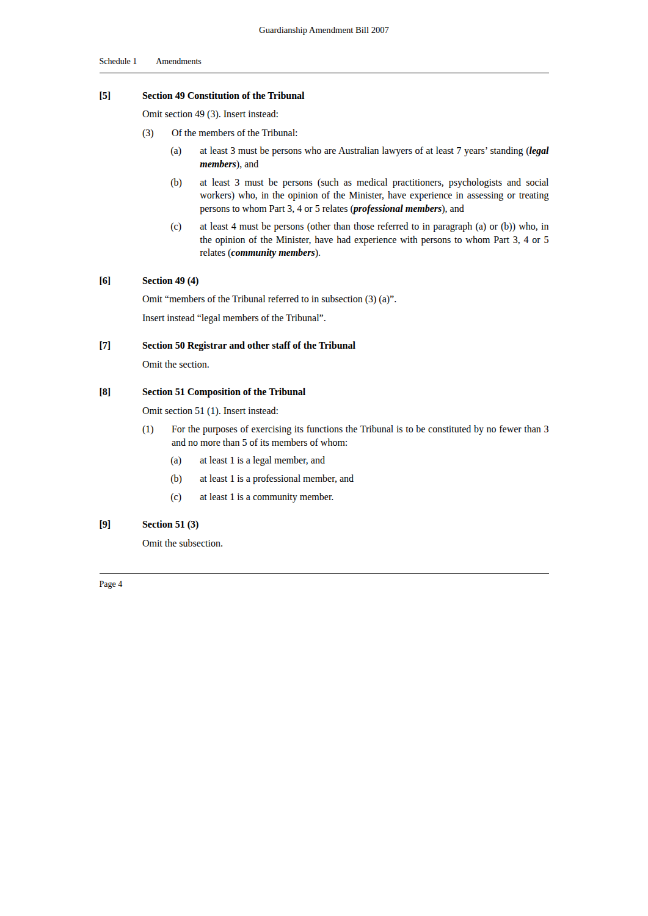Guardianship Amendment Bill 2007
Schedule 1 Amendments
[5] Section 49 Constitution of the Tribunal
Omit section 49 (3). Insert instead:
(3) Of the members of the Tribunal:
(a) at least 3 must be persons who are Australian lawyers of at least 7 years’ standing (legal members), and
(b) at least 3 must be persons (such as medical practitioners, psychologists and social workers) who, in the opinion of the Minister, have experience in assessing or treating persons to whom Part 3, 4 or 5 relates (professional members), and
(c) at least 4 must be persons (other than those referred to in paragraph (a) or (b)) who, in the opinion of the Minister, have had experience with persons to whom Part 3, 4 or 5 relates (community members).
[6] Section 49 (4)
Omit “members of the Tribunal referred to in subsection (3) (a)”.
Insert instead “legal members of the Tribunal”.
[7] Section 50 Registrar and other staff of the Tribunal
Omit the section.
[8] Section 51 Composition of the Tribunal
Omit section 51 (1). Insert instead:
(1) For the purposes of exercising its functions the Tribunal is to be constituted by no fewer than 3 and no more than 5 of its members of whom:
(a) at least 1 is a legal member, and
(b) at least 1 is a professional member, and
(c) at least 1 is a community member.
[9] Section 51 (3)
Omit the subsection.
Page 4